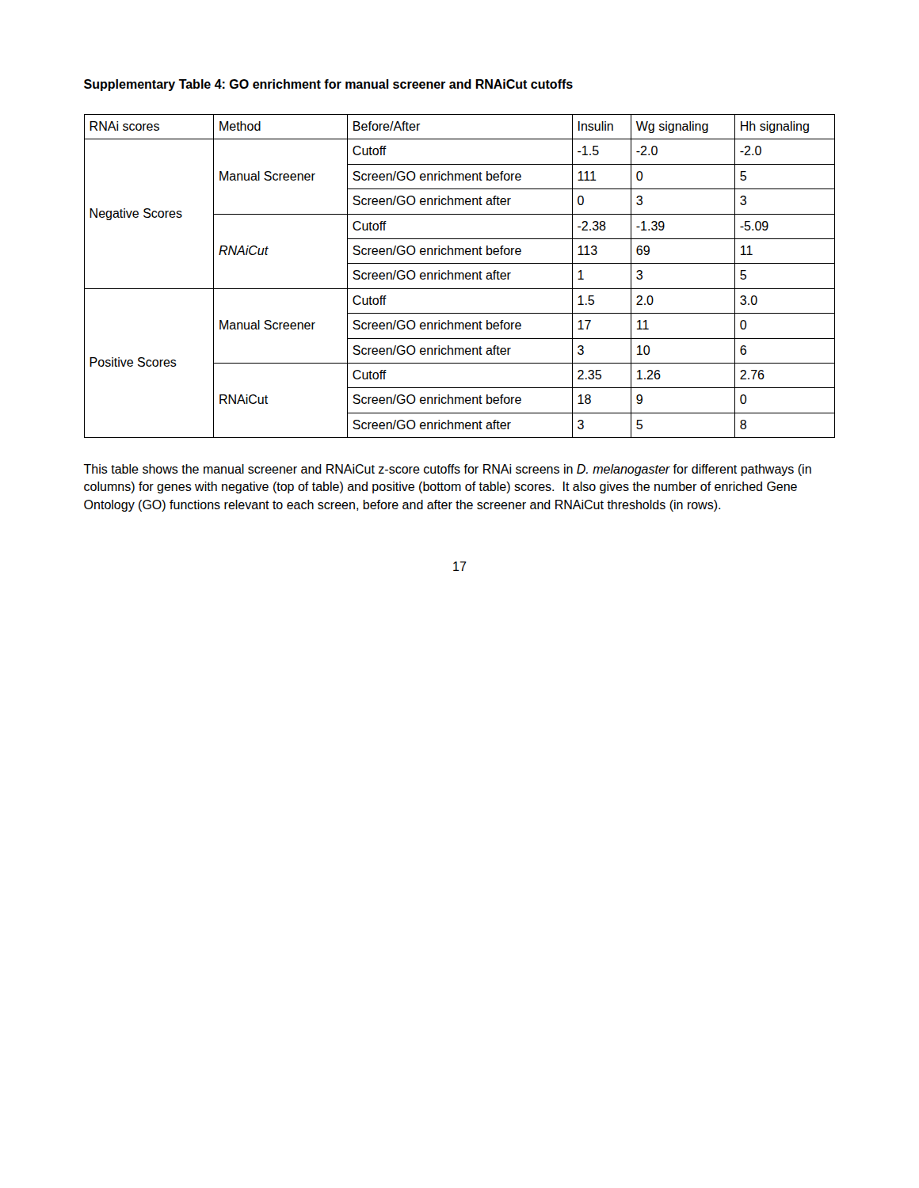Supplementary Table 4: GO enrichment for manual screener and RNAiCut cutoffs
| RNAi scores | Method | Before/After | Insulin | Wg signaling | Hh signaling |
| --- | --- | --- | --- | --- | --- |
| Negative Scores | Manual Screener | Cutoff | -1.5 | -2.0 | -2.0 |
| Screen/GO enrichment before | 111 | 0 | 5 |
| Screen/GO enrichment after | 0 | 3 | 3 |
| RNAiCut | Cutoff | -2.38 | -1.39 | -5.09 |
| Screen/GO enrichment before | 113 | 69 | 11 |
| Screen/GO enrichment after | 1 | 3 | 5 |
| Positive Scores | Manual Screener | Cutoff | 1.5 | 2.0 | 3.0 |
| Screen/GO enrichment before | 17 | 11 | 0 |
| Screen/GO enrichment after | 3 | 10 | 6 |
| RNAiCut | Cutoff | 2.35 | 1.26 | 2.76 |
| Screen/GO enrichment before | 18 | 9 | 0 |
| Screen/GO enrichment after | 3 | 5 | 8 |
This table shows the manual screener and RNAiCut z-score cutoffs for RNAi screens in D. melanogaster for different pathways (in columns) for genes with negative (top of table) and positive (bottom of table) scores. It also gives the number of enriched Gene Ontology (GO) functions relevant to each screen, before and after the screener and RNAiCut thresholds (in rows).
17